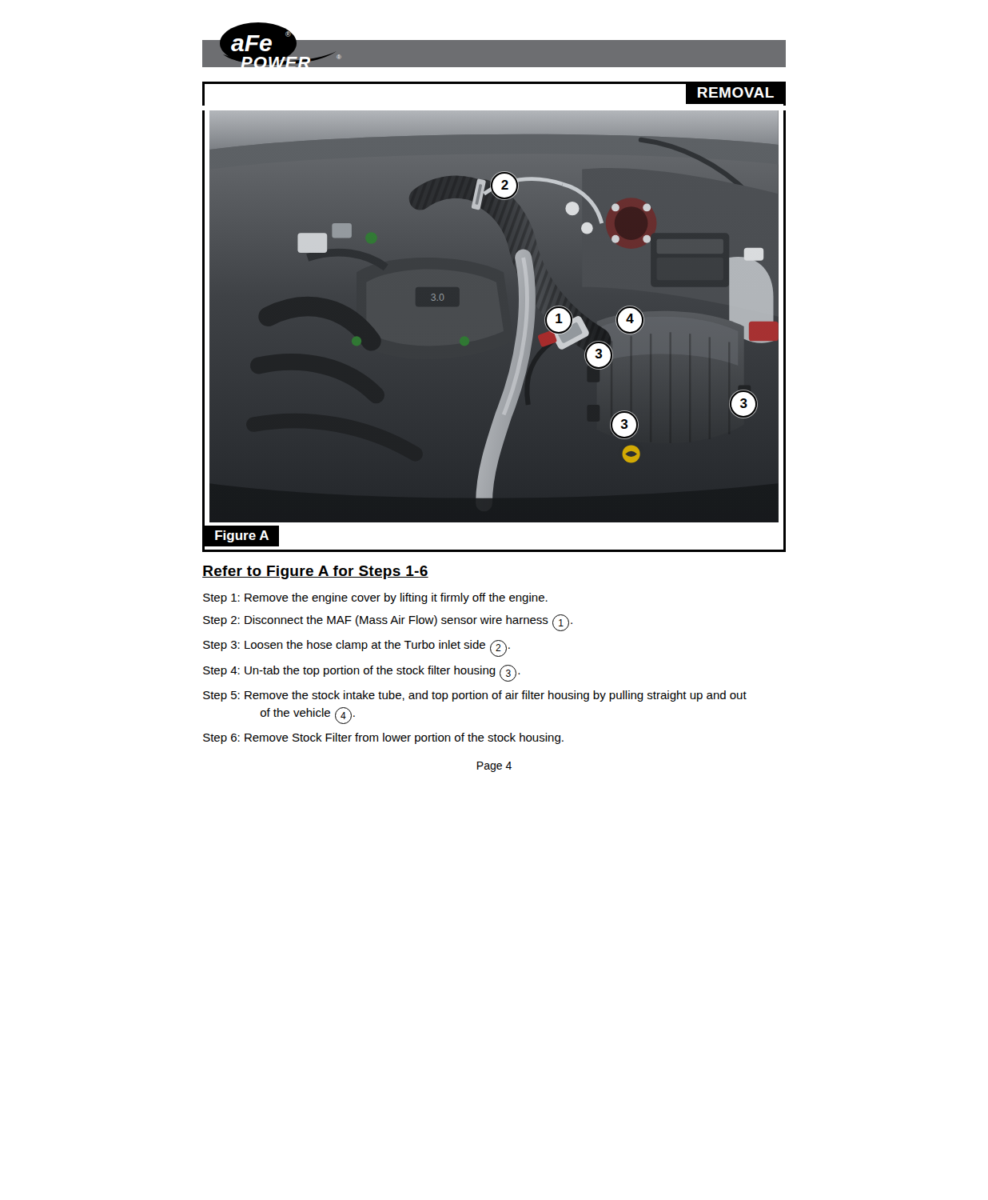aFe ® POWER ®
REMOVAL
3.0
2
1
4
3
3
3
Figure A
Refer to Figure A for Steps 1-6
Step 1: Remove the engine cover by lifting it firmly off the engine.
Step 2: Disconnect the MAF (Mass Air Flow) sensor wire harness 1.
Step 3: Loosen the hose clamp at the Turbo inlet side 2.
Step 4: Un-tab the top portion of the stock filter housing 3.
Step 5: Remove the stock intake tube, and top portion of air filter housing by pulling straight up and out of the vehicle 4.
Step 6: Remove Stock Filter from lower portion of the stock housing.
Page 4